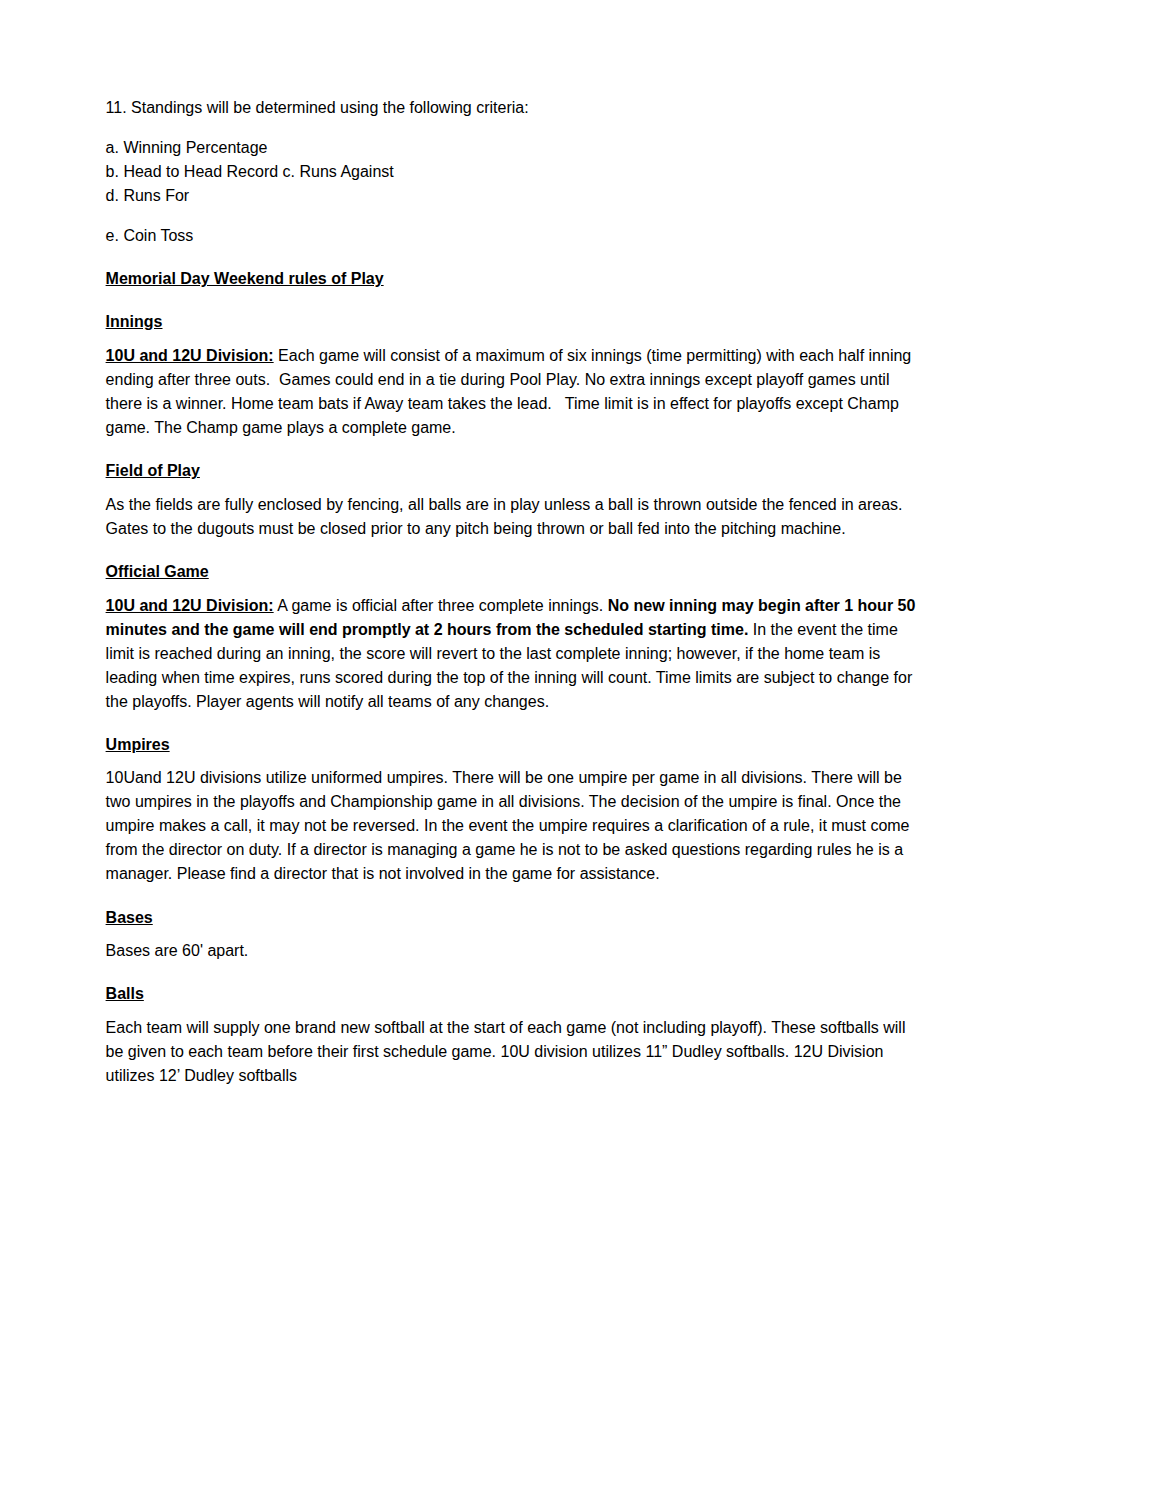11. Standings will be determined using the following criteria:
a. Winning Percentage
b. Head to Head Record c. Runs Against
d. Runs For
e. Coin Toss
Memorial Day Weekend rules of Play
Innings
10U and 12U Division: Each game will consist of a maximum of six innings (time permitting) with each half inning ending after three outs. Games could end in a tie during Pool Play. No extra innings except playoff games until there is a winner. Home team bats if Away team takes the lead. Time limit is in effect for playoffs except Champ game. The Champ game plays a complete game.
Field of Play
As the fields are fully enclosed by fencing, all balls are in play unless a ball is thrown outside the fenced in areas. Gates to the dugouts must be closed prior to any pitch being thrown or ball fed into the pitching machine.
Official Game
10U and 12U Division: A game is official after three complete innings. No new inning may begin after 1 hour 50 minutes and the game will end promptly at 2 hours from the scheduled starting time. In the event the time limit is reached during an inning, the score will revert to the last complete inning; however, if the home team is leading when time expires, runs scored during the top of the inning will count. Time limits are subject to change for the playoffs. Player agents will notify all teams of any changes.
Umpires
10Uand 12U divisions utilize uniformed umpires. There will be one umpire per game in all divisions. There will be two umpires in the playoffs and Championship game in all divisions. The decision of the umpire is final. Once the umpire makes a call, it may not be reversed. In the event the umpire requires a clarification of a rule, it must come from the director on duty. If a director is managing a game he is not to be asked questions regarding rules he is a manager. Please find a director that is not involved in the game for assistance.
Bases
Bases are 60' apart.
Balls
Each team will supply one brand new softball at the start of each game (not including playoff). These softballs will be given to each team before their first schedule game. 10U division utilizes 11” Dudley softballs. 12U Division utilizes 12’ Dudley softballs